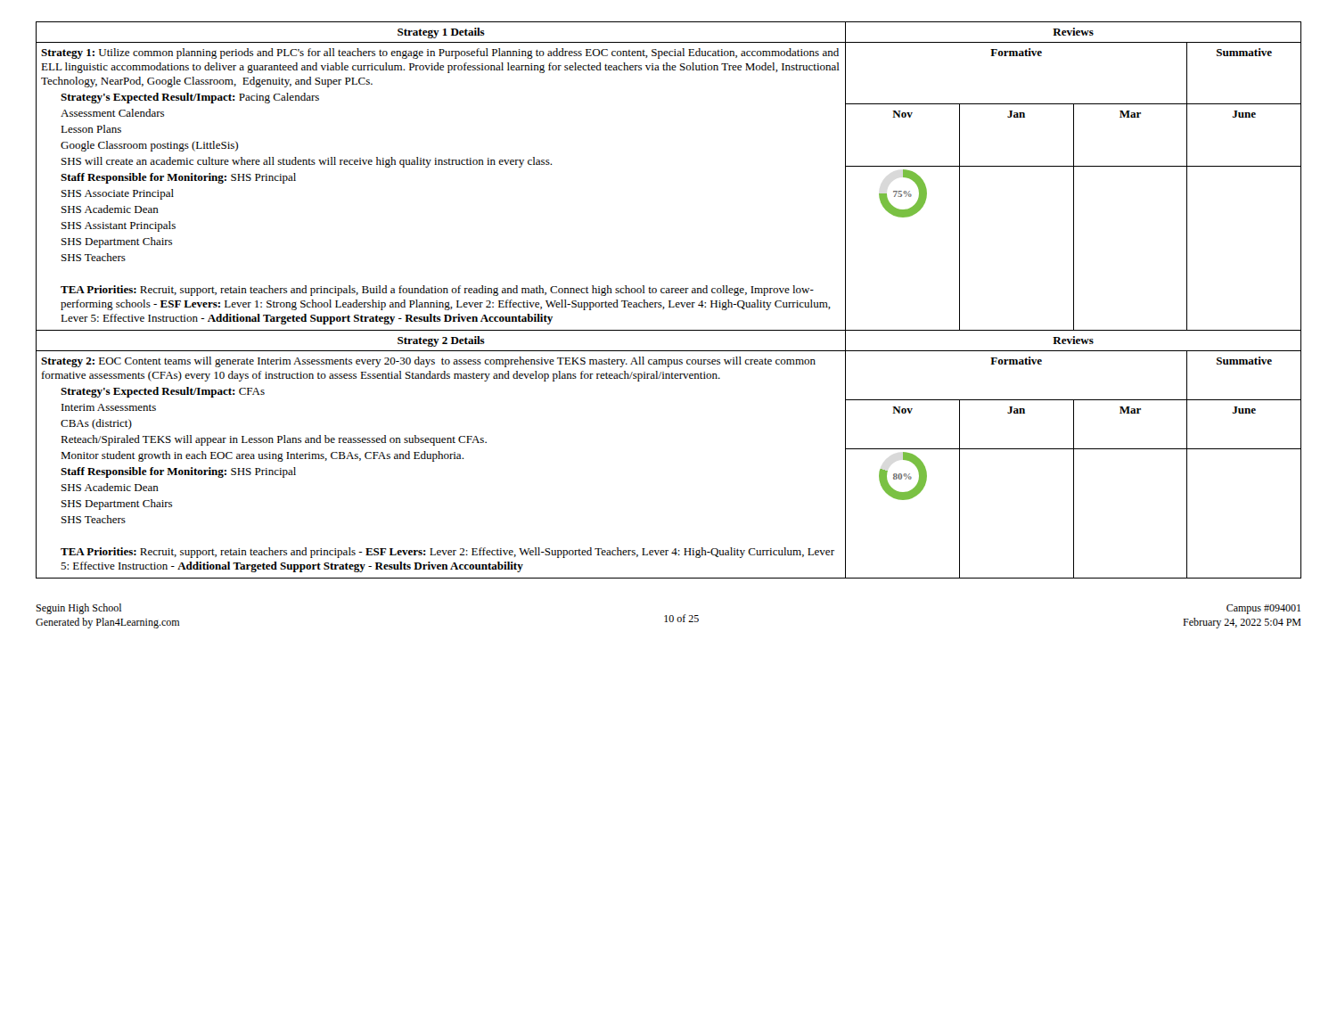| Strategy 1 Details | Reviews |
| Strategy 1: Utilize common planning periods and PLC's for all teachers to engage in Purposeful Planning to address EOC content, Special Education, accommodations and ELL linguistic accommodations to deliver a guaranteed and viable curriculum. Provide professional learning for selected teachers via the Solution Tree Model, Instructional Technology, NearPod, Google Classroom, Edgenuity, and Super PLCs. Strategy's Expected Result/Impact: Pacing Calendars Assessment Calendars Lesson Plans Google Classroom postings (LittleSis) SHS will create an academic culture where all students will receive high quality instruction in every class. Staff Responsible for Monitoring: SHS Principal SHS Associate Principal SHS Academic Dean SHS Assistant Principals SHS Department Chairs SHS Teachers TEA Priorities: Recruit, support, retain teachers and principals, Build a foundation of reading and math, Connect high school to career and college, Improve low-performing schools - ESF Levers: Lever 1: Strong School Leadership and Planning, Lever 2: Effective, Well-Supported Teachers, Lever 4: High-Quality Curriculum, Lever 5: Effective Instruction - Additional Targeted Support Strategy - Results Driven Accountability | Formative | Summative |
| Nov | Jan | Mar | June |
| 75% | | | |
| Strategy 2 Details | Reviews |
| Strategy 2: EOC Content teams will generate Interim Assessments every 20-30 days to assess comprehensive TEKS mastery. All campus courses will create common formative assessments (CFAs) every 10 days of instruction to assess Essential Standards mastery and develop plans for reteach/spiral/intervention. Strategy's Expected Result/Impact: CFAs Interim Assessments CBAs (district) Reteach/Spiraled TEKS will appear in Lesson Plans and be reassessed on subsequent CFAs. Monitor student growth in each EOC area using Interims, CBAs, CFAs and Eduphoria. Staff Responsible for Monitoring: SHS Principal SHS Academic Dean SHS Department Chairs SHS Teachers TEA Priorities: Recruit, support, retain teachers and principals - ESF Levers: Lever 2: Effective, Well-Supported Teachers, Lever 4: High-Quality Curriculum, Lever 5: Effective Instruction - Additional Targeted Support Strategy - Results Driven Accountability | Formative | Summative |
| Nov | Jan | Mar | June |
| 80% | | | |
Seguin High School
Generated by Plan4Learning.com
10 of 25
Campus #094001
February 24, 2022 5:04 PM